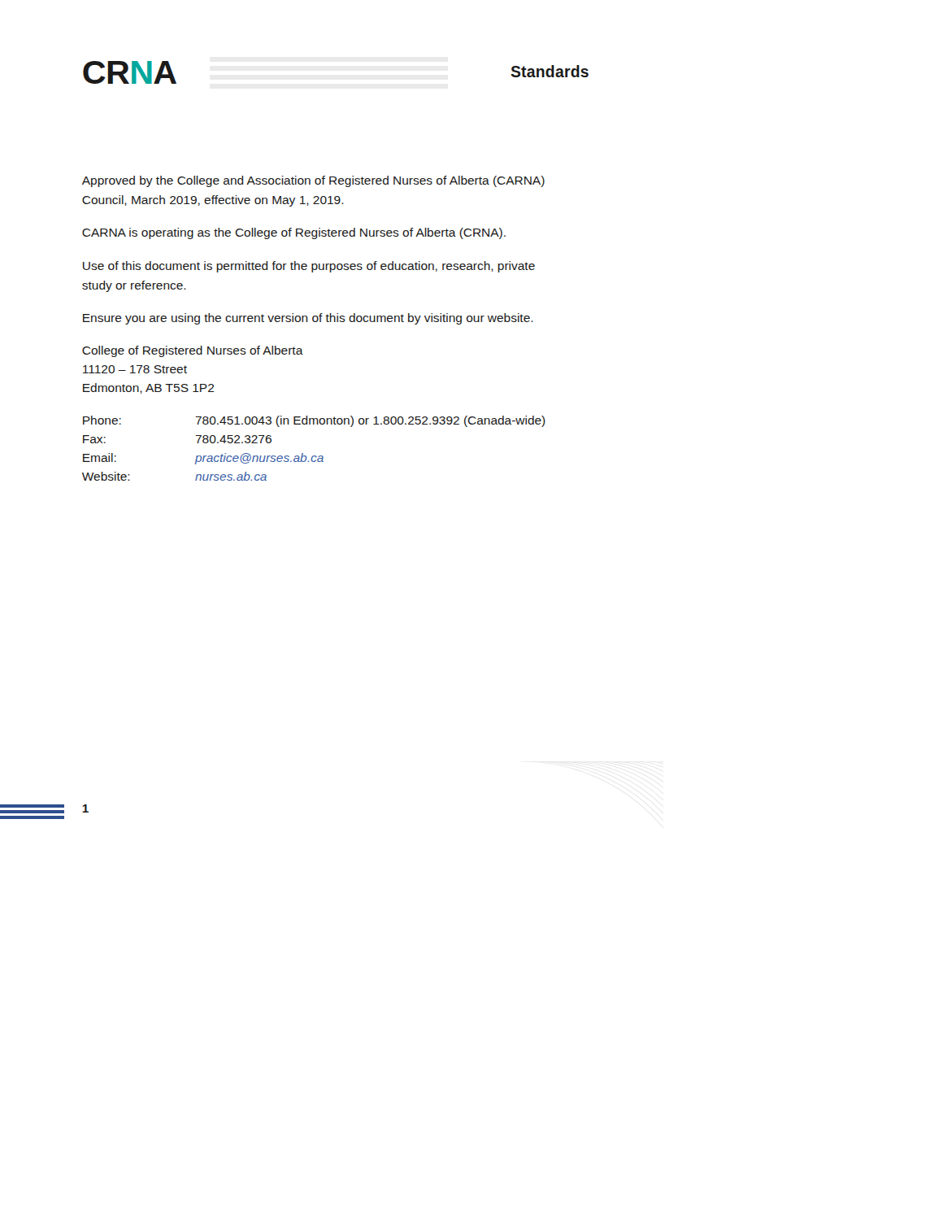CRNA
Standards
Approved by the College and Association of Registered Nurses of Alberta (CARNA) Council, March 2019, effective on May 1, 2019.
CARNA is operating as the College of Registered Nurses of Alberta (CRNA).
Use of this document is permitted for the purposes of education, research, private study or reference.
Ensure you are using the current version of this document by visiting our website.
College of Registered Nurses of Alberta
11120 – 178 Street
Edmonton, AB T5S 1P2
| Phone: | 780.451.0043 (in Edmonton) or 1.800.252.9392 (Canada-wide) |
| Fax: | 780.452.3276 |
| Email: | practice@nurses.ab.ca |
| Website: | nurses.ab.ca |
1